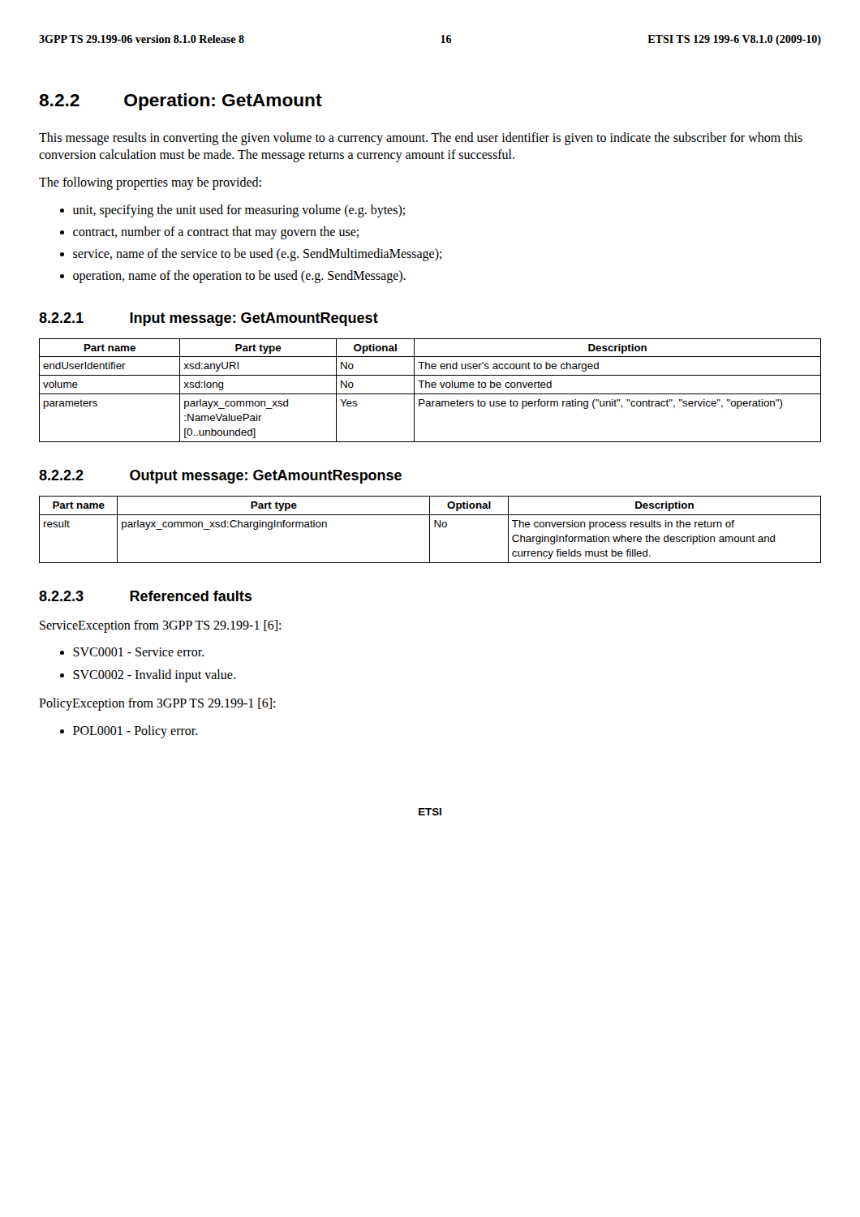3GPP TS 29.199-06 version 8.1.0 Release 8 16 ETSI TS 129 199-6 V8.1.0 (2009-10)
8.2.2 Operation: GetAmount
This message results in converting the given volume to a currency amount. The end user identifier is given to indicate the subscriber for whom this conversion calculation must be made. The message returns a currency amount if successful.
The following properties may be provided:
unit, specifying the unit used for measuring volume (e.g. bytes);
contract, number of a contract that may govern the use;
service, name of the service to be used (e.g. SendMultimediaMessage);
operation, name of the operation to be used (e.g. SendMessage).
8.2.2.1 Input message: GetAmountRequest
| Part name | Part type | Optional | Description |
| --- | --- | --- | --- |
| endUserIdentifier | xsd:anyURI | No | The end user's account to be charged |
| volume | xsd:long | No | The volume to be converted |
| parameters | parlayx_common_xsd :NameValuePair [0..unbounded] | Yes | Parameters to use to perform rating ("unit", "contract", "service", "operation") |
8.2.2.2 Output message: GetAmountResponse
| Part name | Part type | Optional | Description |
| --- | --- | --- | --- |
| result | parlayx_common_xsd:ChargingInformation | No | The conversion process results in the return of ChargingInformation where the description amount and currency fields must be filled. |
8.2.2.3 Referenced faults
ServiceException from 3GPP TS 29.199-1 [6]:
SVC0001 - Service error.
SVC0002 - Invalid input value.
PolicyException from 3GPP TS 29.199-1 [6]:
POL0001 - Policy error.
ETSI